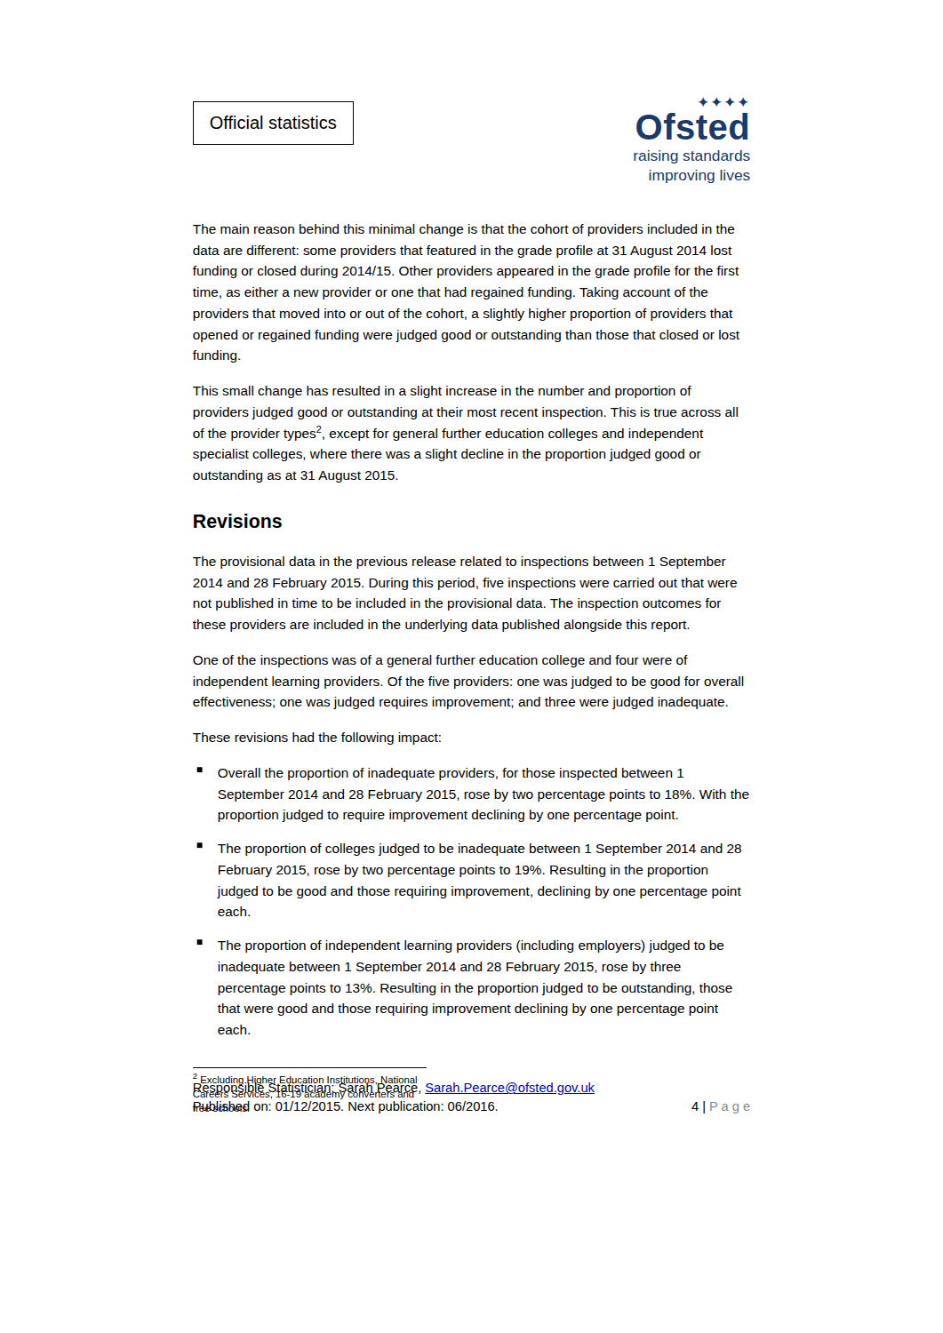Official statistics
✦✦✦✦
Ofsted
raising standards
improving lives
The main reason behind this minimal change is that the cohort of providers included in the data are different: some providers that featured in the grade profile at 31 August 2014 lost funding or closed during 2014/15. Other providers appeared in the grade profile for the first time, as either a new provider or one that had regained funding. Taking account of the providers that moved into or out of the cohort, a slightly higher proportion of providers that opened or regained funding were judged good or outstanding than those that closed or lost funding.
This small change has resulted in a slight increase in the number and proportion of providers judged good or outstanding at their most recent inspection. This is true across all of the provider types2, except for general further education colleges and independent specialist colleges, where there was a slight decline in the proportion judged good or outstanding as at 31 August 2015.
Revisions
The provisional data in the previous release related to inspections between 1 September 2014 and 28 February 2015. During this period, five inspections were carried out that were not published in time to be included in the provisional data. The inspection outcomes for these providers are included in the underlying data published alongside this report.
One of the inspections was of a general further education college and four were of independent learning providers. Of the five providers: one was judged to be good for overall effectiveness; one was judged requires improvement; and three were judged inadequate.
These revisions had the following impact:
Overall the proportion of inadequate providers, for those inspected between 1 September 2014 and 28 February 2015, rose by two percentage points to 18%. With the proportion judged to require improvement declining by one percentage point.
The proportion of colleges judged to be inadequate between 1 September 2014 and 28 February 2015, rose by two percentage points to 19%. Resulting in the proportion judged to be good and those requiring improvement, declining by one percentage point each.
The proportion of independent learning providers (including employers) judged to be inadequate between 1 September 2014 and 28 February 2015, rose by three percentage points to 13%. Resulting in the proportion judged to be outstanding, those that were good and those requiring improvement declining by one percentage point each.
2 Excluding Higher Education Institutions, National Careers Services, 16-19 academy converters and free schools.
Responsible Statistician: Sarah Pearce, Sarah.Pearce@ofsted.gov.uk
Published on: 01/12/2015. Next publication: 06/2016. 4 | P a g e